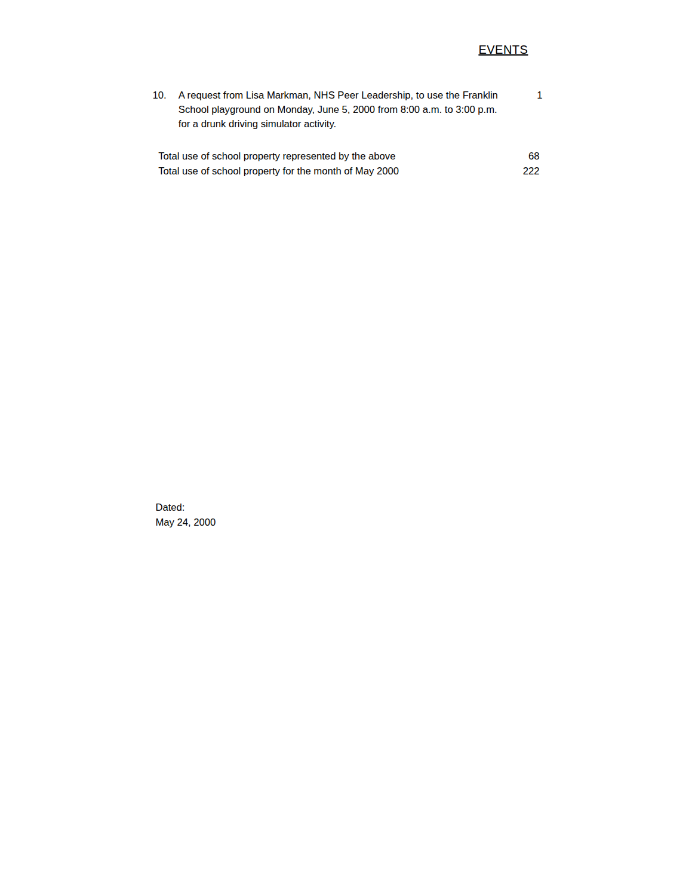EVENTS
| 10. | A request from Lisa Markman, NHS Peer Leadership, to use the Franklin School playground on Monday, June 5, 2000 from 8:00 a.m. to 3:00 p.m. for a drunk driving simulator activity. | 1 |
| Total use of school property represented by the above | 68 |
| Total use of school property for the month of May 2000 | 222 |
Dated:
May 24, 2000